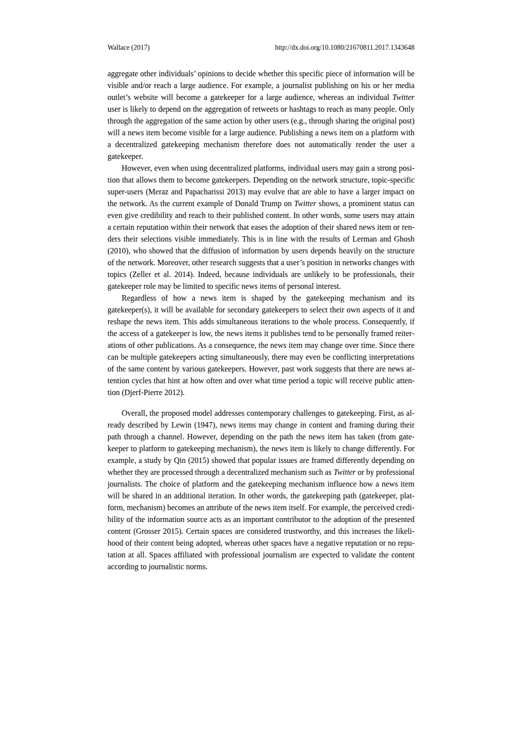Wallace (2017) http://dx.doi.org/10.1080/21670811.2017.1343648
aggregate other individuals’ opinions to decide whether this specific piece of information will be visible and/or reach a large audience. For example, a journalist publishing on his or her media outlet’s website will become a gatekeeper for a large audience, whereas an individual Twitter user is likely to depend on the aggregation of retweets or hashtags to reach as many people. Only through the aggregation of the same action by other users (e.g., through sharing the original post) will a news item become visible for a large audience. Publishing a news item on a platform with a decentralized gatekeeping mechanism therefore does not automatically render the user a gatekeeper.
However, even when using decentralized platforms, individual users may gain a strong position that allows them to become gatekeepers. Depending on the network structure, topic-specific super-users (Meraz and Papacharissi 2013) may evolve that are able to have a larger impact on the network. As the current example of Donald Trump on Twitter shows, a prominent status can even give credibility and reach to their published content. In other words, some users may attain a certain reputation within their network that eases the adoption of their shared news item or renders their selections visible immediately. This is in line with the results of Lerman and Ghosh (2010), who showed that the diffusion of information by users depends heavily on the structure of the network. Moreover, other research suggests that a user’s position in networks changes with topics (Zeller et al. 2014). Indeed, because individuals are unlikely to be professionals, their gatekeeper role may be limited to specific news items of personal interest.
Regardless of how a news item is shaped by the gatekeeping mechanism and its gatekeeper(s), it will be available for secondary gatekeepers to select their own aspects of it and reshape the news item. This adds simultaneous iterations to the whole process. Consequently, if the access of a gatekeeper is low, the news items it publishes tend to be personally framed reiterations of other publications. As a consequence, the news item may change over time. Since there can be multiple gatekeepers acting simultaneously, there may even be conflicting interpretations of the same content by various gatekeepers. However, past work suggests that there are news attention cycles that hint at how often and over what time period a topic will receive public attention (Djerf-Pierre 2012).
Overall, the proposed model addresses contemporary challenges to gatekeeping. First, as already described by Lewin (1947), news items may change in content and framing during their path through a channel. However, depending on the path the news item has taken (from gatekeeper to platform to gatekeeping mechanism), the news item is likely to change differently. For example, a study by Qin (2015) showed that popular issues are framed differently depending on whether they are processed through a decentralized mechanism such as Twitter or by professional journalists. The choice of platform and the gatekeeping mechanism influence how a news item will be shared in an additional iteration. In other words, the gatekeeping path (gatekeeper, platform, mechanism) becomes an attribute of the news item itself. For example, the perceived credibility of the information source acts as an important contributor to the adoption of the presented content (Grosser 2015). Certain spaces are considered trustworthy, and this increases the likelihood of their content being adopted, whereas other spaces have a negative reputation or no reputation at all. Spaces affiliated with professional journalism are expected to validate the content according to journalistic norms.